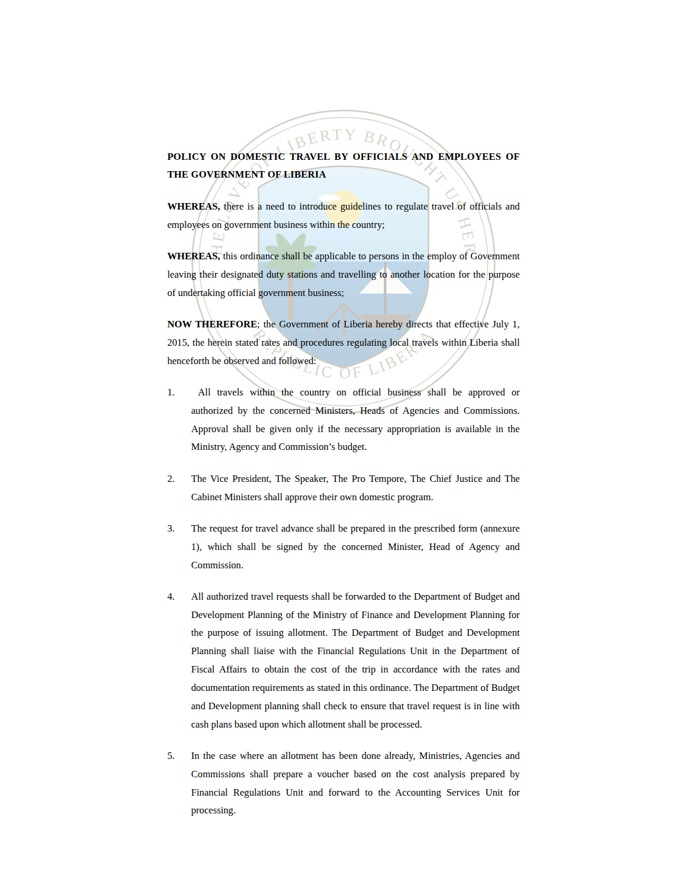THE LOVE OF LIBERTY BROUGHT US HERE REPUBLIC OF LIBERIA
POLICY ON DOMESTIC TRAVEL BY OFFICIALS AND EMPLOYEES OF THE GOVERNMENT OF LIBERIA
WHEREAS, there is a need to introduce guidelines to regulate travel of officials and employees on government business within the country;
WHEREAS, this ordinance shall be applicable to persons in the employ of Government leaving their designated duty stations and travelling to another location for the purpose of undertaking official government business;
NOW THEREFORE; the Government of Liberia hereby directs that effective July 1, 2015, the herein stated rates and procedures regulating local travels within Liberia shall henceforth be observed and followed:
All travels within the country on official business shall be approved or authorized by the concerned Ministers, Heads of Agencies and Commissions. Approval shall be given only if the necessary appropriation is available in the Ministry, Agency and Commission’s budget.
The Vice President, The Speaker, The Pro Tempore, The Chief Justice and The Cabinet Ministers shall approve their own domestic program.
The request for travel advance shall be prepared in the prescribed form (annexure 1), which shall be signed by the concerned Minister, Head of Agency and Commission.
All authorized travel requests shall be forwarded to the Department of Budget and Development Planning of the Ministry of Finance and Development Planning for the purpose of issuing allotment. The Department of Budget and Development Planning shall liaise with the Financial Regulations Unit in the Department of Fiscal Affairs to obtain the cost of the trip in accordance with the rates and documentation requirements as stated in this ordinance. The Department of Budget and Development planning shall check to ensure that travel request is in line with cash plans based upon which allotment shall be processed.
In the case where an allotment has been done already, Ministries, Agencies and Commissions shall prepare a voucher based on the cost analysis prepared by Financial Regulations Unit and forward to the Accounting Services Unit for processing.